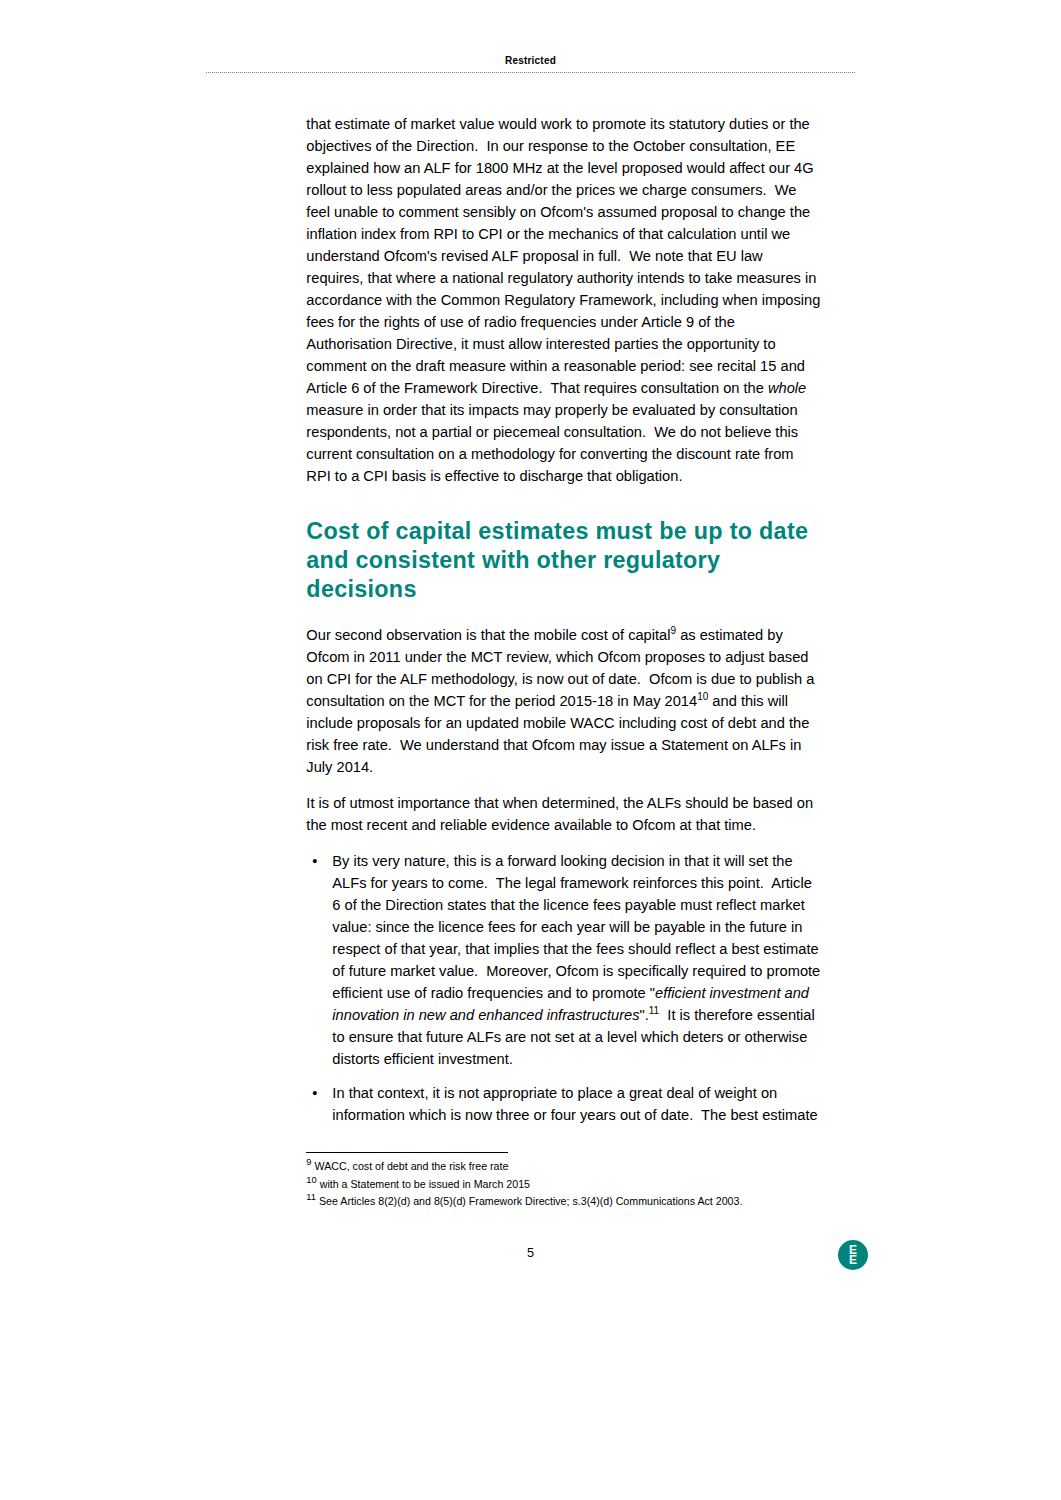Restricted
that estimate of market value would work to promote its statutory duties or the objectives of the Direction. In our response to the October consultation, EE explained how an ALF for 1800 MHz at the level proposed would affect our 4G rollout to less populated areas and/or the prices we charge consumers. We feel unable to comment sensibly on Ofcom's assumed proposal to change the inflation index from RPI to CPI or the mechanics of that calculation until we understand Ofcom's revised ALF proposal in full. We note that EU law requires, that where a national regulatory authority intends to take measures in accordance with the Common Regulatory Framework, including when imposing fees for the rights of use of radio frequencies under Article 9 of the Authorisation Directive, it must allow interested parties the opportunity to comment on the draft measure within a reasonable period: see recital 15 and Article 6 of the Framework Directive. That requires consultation on the whole measure in order that its impacts may properly be evaluated by consultation respondents, not a partial or piecemeal consultation. We do not believe this current consultation on a methodology for converting the discount rate from RPI to a CPI basis is effective to discharge that obligation.
Cost of capital estimates must be up to date and consistent with other regulatory decisions
Our second observation is that the mobile cost of capital9 as estimated by Ofcom in 2011 under the MCT review, which Ofcom proposes to adjust based on CPI for the ALF methodology, is now out of date. Ofcom is due to publish a consultation on the MCT for the period 2015-18 in May 201410 and this will include proposals for an updated mobile WACC including cost of debt and the risk free rate. We understand that Ofcom may issue a Statement on ALFs in July 2014.
It is of utmost importance that when determined, the ALFs should be based on the most recent and reliable evidence available to Ofcom at that time.
By its very nature, this is a forward looking decision in that it will set the ALFs for years to come. The legal framework reinforces this point. Article 6 of the Direction states that the licence fees payable must reflect market value: since the licence fees for each year will be payable in the future in respect of that year, that implies that the fees should reflect a best estimate of future market value. Moreover, Ofcom is specifically required to promote efficient use of radio frequencies and to promote "efficient investment and innovation in new and enhanced infrastructures".11 It is therefore essential to ensure that future ALFs are not set at a level which deters or otherwise distorts efficient investment.
In that context, it is not appropriate to place a great deal of weight on information which is now three or four years out of date. The best estimate
9 WACC, cost of debt and the risk free rate
10 with a Statement to be issued in March 2015
11 See Articles 8(2)(d) and 8(5)(d) Framework Directive; s.3(4)(d) Communications Act 2003.
5
EE